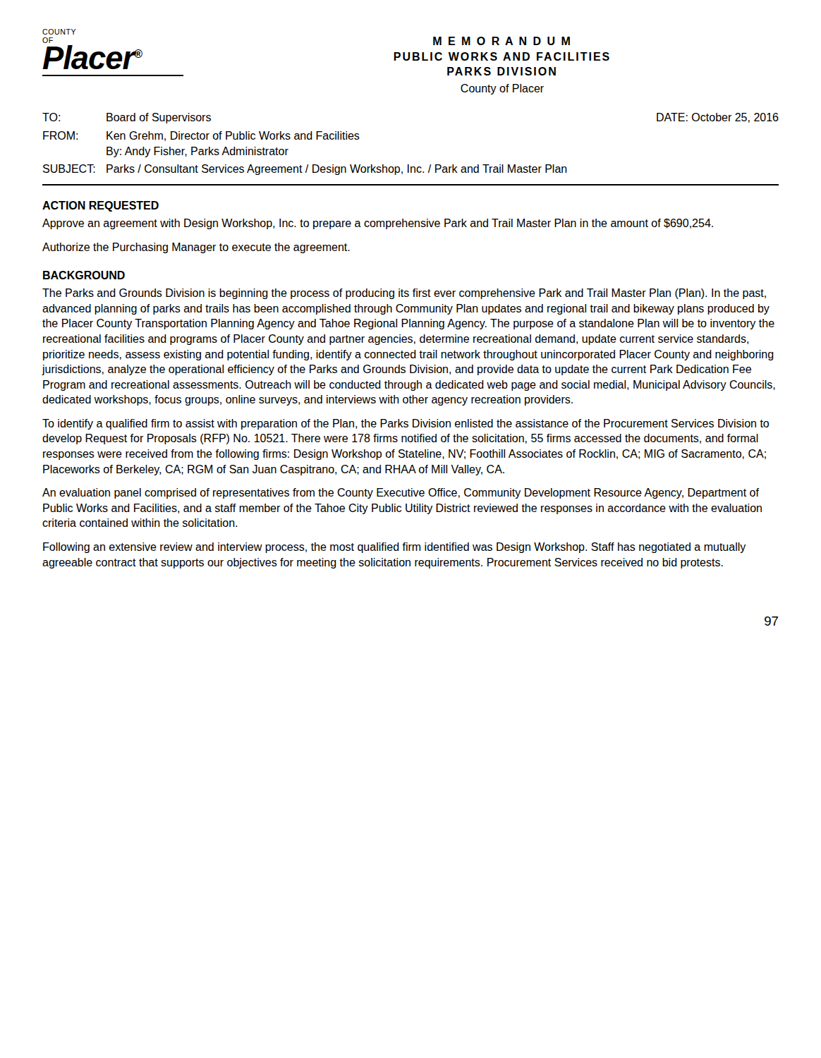County
of
Placer®
M E M O R A N D U M
PUBLIC WORKS AND FACILITIES
PARKS DIVISION
County of Placer
| TO: | Board of Supervisors | DATE: October 25, 2016 |
| FROM: | Ken Grehm, Director of Public Works and Facilities By: Andy Fisher, Parks Administrator |
| SUBJECT: | Parks / Consultant Services Agreement / Design Workshop, Inc. / Park and Trail Master Plan |
Action Requested
Approve an agreement with Design Workshop, Inc. to prepare a comprehensive Park and Trail Master Plan in the amount of $690,254.
Authorize the Purchasing Manager to execute the agreement.
Background
The Parks and Grounds Division is beginning the process of producing its first ever comprehensive Park and Trail Master Plan (Plan). In the past, advanced planning of parks and trails has been accomplished through Community Plan updates and regional trail and bikeway plans produced by the Placer County Transportation Planning Agency and Tahoe Regional Planning Agency. The purpose of a standalone Plan will be to inventory the recreational facilities and programs of Placer County and partner agencies, determine recreational demand, update current service standards, prioritize needs, assess existing and potential funding, identify a connected trail network throughout unincorporated Placer County and neighboring jurisdictions, analyze the operational efficiency of the Parks and Grounds Division, and provide data to update the current Park Dedication Fee Program and recreational assessments. Outreach will be conducted through a dedicated web page and social medial, Municipal Advisory Councils, dedicated workshops, focus groups, online surveys, and interviews with other agency recreation providers.
To identify a qualified firm to assist with preparation of the Plan, the Parks Division enlisted the assistance of the Procurement Services Division to develop Request for Proposals (RFP) No. 10521. There were 178 firms notified of the solicitation, 55 firms accessed the documents, and formal responses were received from the following firms: Design Workshop of Stateline, NV; Foothill Associates of Rocklin, CA; MIG of Sacramento, CA; Placeworks of Berkeley, CA; RGM of San Juan Caspitrano, CA; and RHAA of Mill Valley, CA.
An evaluation panel comprised of representatives from the County Executive Office, Community Development Resource Agency, Department of Public Works and Facilities, and a staff member of the Tahoe City Public Utility District reviewed the responses in accordance with the evaluation criteria contained within the solicitation.
Following an extensive review and interview process, the most qualified firm identified was Design Workshop. Staff has negotiated a mutually agreeable contract that supports our objectives for meeting the solicitation requirements. Procurement Services received no bid protests.
97